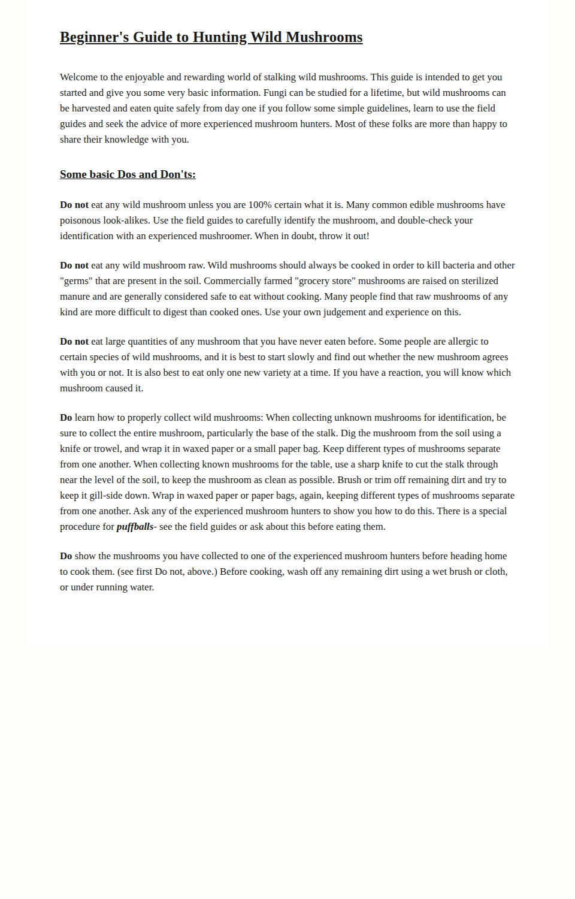Beginner's Guide to Hunting Wild Mushrooms
Welcome to the enjoyable and rewarding world of stalking wild mushrooms. This guide is intended to get you started and give you some very basic information. Fungi can be studied for a lifetime, but wild mushrooms can be harvested and eaten quite safely from day one if you follow some simple guidelines, learn to use the field guides and seek the advice of more experienced mushroom hunters. Most of these folks are more than happy to share their knowledge with you.
Some basic Dos and Don'ts:
Do not eat any wild mushroom unless you are 100% certain what it is. Many common edible mushrooms have poisonous look-alikes. Use the field guides to carefully identify the mushroom, and double-check your identification with an experienced mushroomer. When in doubt, throw it out!
Do not eat any wild mushroom raw. Wild mushrooms should always be cooked in order to kill bacteria and other "germs" that are present in the soil. Commercially farmed "grocery store" mushrooms are raised on sterilized manure and are generally considered safe to eat without cooking. Many people find that raw mushrooms of any kind are more difficult to digest than cooked ones. Use your own judgement and experience on this.
Do not eat large quantities of any mushroom that you have never eaten before. Some people are allergic to certain species of wild mushrooms, and it is best to start slowly and find out whether the new mushroom agrees with you or not. It is also best to eat only one new variety at a time. If you have a reaction, you will know which mushroom caused it.
Do learn how to properly collect wild mushrooms: When collecting unknown mushrooms for identification, be sure to collect the entire mushroom, particularly the base of the stalk. Dig the mushroom from the soil using a knife or trowel, and wrap it in waxed paper or a small paper bag. Keep different types of mushrooms separate from one another. When collecting known mushrooms for the table, use a sharp knife to cut the stalk through near the level of the soil, to keep the mushroom as clean as possible. Brush or trim off remaining dirt and try to keep it gill-side down. Wrap in waxed paper or paper bags, again, keeping different types of mushrooms separate from one another. Ask any of the experienced mushroom hunters to show you how to do this. There is a special procedure for puffballs- see the field guides or ask about this before eating them.
Do show the mushrooms you have collected to one of the experienced mushroom hunters before heading home to cook them. (see first Do not, above.) Before cooking, wash off any remaining dirt using a wet brush or cloth, or under running water.